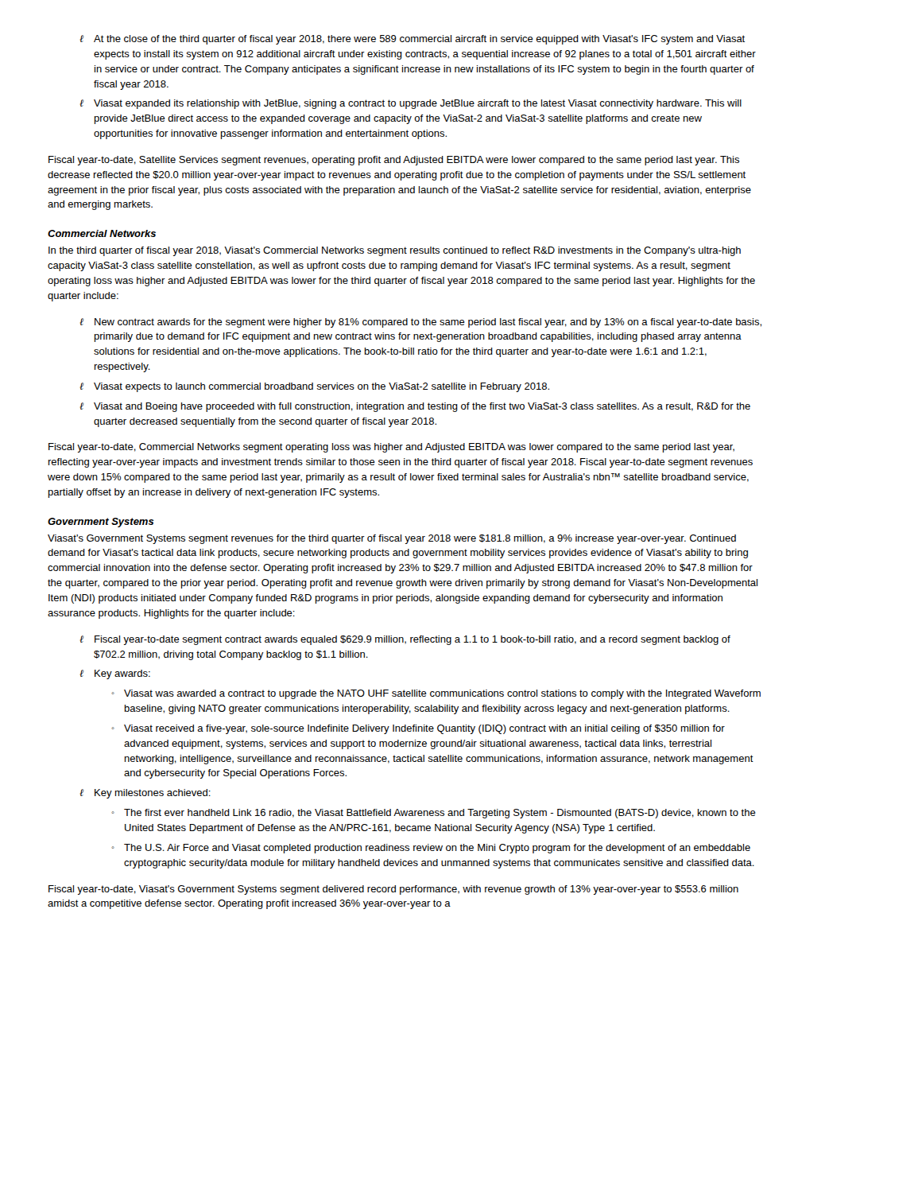At the close of the third quarter of fiscal year 2018, there were 589 commercial aircraft in service equipped with Viasat's IFC system and Viasat expects to install its system on 912 additional aircraft under existing contracts, a sequential increase of 92 planes to a total of 1,501 aircraft either in service or under contract. The Company anticipates a significant increase in new installations of its IFC system to begin in the fourth quarter of fiscal year 2018.
Viasat expanded its relationship with JetBlue, signing a contract to upgrade JetBlue aircraft to the latest Viasat connectivity hardware. This will provide JetBlue direct access to the expanded coverage and capacity of the ViaSat-2 and ViaSat-3 satellite platforms and create new opportunities for innovative passenger information and entertainment options.
Fiscal year-to-date, Satellite Services segment revenues, operating profit and Adjusted EBITDA were lower compared to the same period last year. This decrease reflected the $20.0 million year-over-year impact to revenues and operating profit due to the completion of payments under the SS/L settlement agreement in the prior fiscal year, plus costs associated with the preparation and launch of the ViaSat-2 satellite service for residential, aviation, enterprise and emerging markets.
Commercial Networks
In the third quarter of fiscal year 2018, Viasat's Commercial Networks segment results continued to reflect R&D investments in the Company's ultra-high capacity ViaSat-3 class satellite constellation, as well as upfront costs due to ramping demand for Viasat's IFC terminal systems. As a result, segment operating loss was higher and Adjusted EBITDA was lower for the third quarter of fiscal year 2018 compared to the same period last year. Highlights for the quarter include:
New contract awards for the segment were higher by 81% compared to the same period last fiscal year, and by 13% on a fiscal year-to-date basis, primarily due to demand for IFC equipment and new contract wins for next-generation broadband capabilities, including phased array antenna solutions for residential and on-the-move applications. The book-to-bill ratio for the third quarter and year-to-date were 1.6:1 and 1.2:1, respectively.
Viasat expects to launch commercial broadband services on the ViaSat-2 satellite in February 2018.
Viasat and Boeing have proceeded with full construction, integration and testing of the first two ViaSat-3 class satellites. As a result, R&D for the quarter decreased sequentially from the second quarter of fiscal year 2018.
Fiscal year-to-date, Commercial Networks segment operating loss was higher and Adjusted EBITDA was lower compared to the same period last year, reflecting year-over-year impacts and investment trends similar to those seen in the third quarter of fiscal year 2018. Fiscal year-to-date segment revenues were down 15% compared to the same period last year, primarily as a result of lower fixed terminal sales for Australia's nbn™ satellite broadband service, partially offset by an increase in delivery of next-generation IFC systems.
Government Systems
Viasat's Government Systems segment revenues for the third quarter of fiscal year 2018 were $181.8 million, a 9% increase year-over-year. Continued demand for Viasat's tactical data link products, secure networking products and government mobility services provides evidence of Viasat's ability to bring commercial innovation into the defense sector. Operating profit increased by 23% to $29.7 million and Adjusted EBITDA increased 20% to $47.8 million for the quarter, compared to the prior year period. Operating profit and revenue growth were driven primarily by strong demand for Viasat's Non-Developmental Item (NDI) products initiated under Company funded R&D programs in prior periods, alongside expanding demand for cybersecurity and information assurance products. Highlights for the quarter include:
Fiscal year-to-date segment contract awards equaled $629.9 million, reflecting a 1.1 to 1 book-to-bill ratio, and a record segment backlog of $702.2 million, driving total Company backlog to $1.1 billion.
Key awards:
Viasat was awarded a contract to upgrade the NATO UHF satellite communications control stations to comply with the Integrated Waveform baseline, giving NATO greater communications interoperability, scalability and flexibility across legacy and next-generation platforms.
Viasat received a five-year, sole-source Indefinite Delivery Indefinite Quantity (IDIQ) contract with an initial ceiling of $350 million for advanced equipment, systems, services and support to modernize ground/air situational awareness, tactical data links, terrestrial networking, intelligence, surveillance and reconnaissance, tactical satellite communications, information assurance, network management and cybersecurity for Special Operations Forces.
Key milestones achieved:
The first ever handheld Link 16 radio, the Viasat Battlefield Awareness and Targeting System - Dismounted (BATS-D) device, known to the United States Department of Defense as the AN/PRC-161, became National Security Agency (NSA) Type 1 certified.
The U.S. Air Force and Viasat completed production readiness review on the Mini Crypto program for the development of an embeddable cryptographic security/data module for military handheld devices and unmanned systems that communicates sensitive and classified data.
Fiscal year-to-date, Viasat's Government Systems segment delivered record performance, with revenue growth of 13% year-over-year to $553.6 million amidst a competitive defense sector. Operating profit increased 36% year-over-year to a